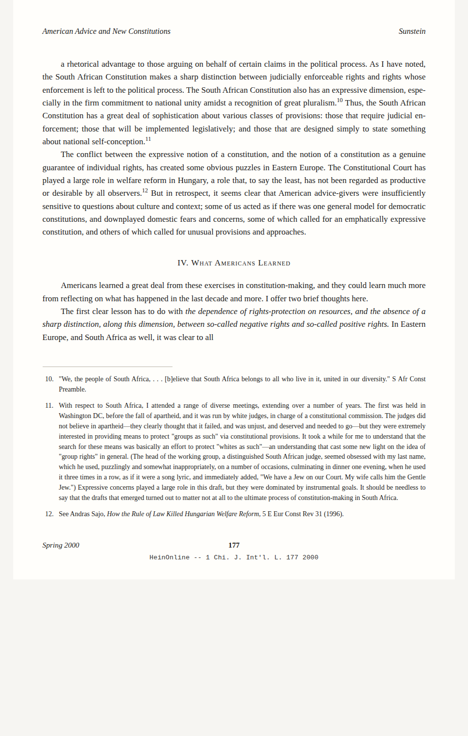American Advice and New Constitutions Sunstein
a rhetorical advantage to those arguing on behalf of certain claims in the political process. As I have noted, the South African Constitution makes a sharp distinction between judicially enforceable rights and rights whose enforcement is left to the political process. The South African Constitution also has an expressive dimension, especially in the firm commitment to national unity amidst a recognition of great pluralism.10 Thus, the South African Constitution has a great deal of sophistication about various classes of provisions: those that require judicial enforcement; those that will be implemented legislatively; and those that are designed simply to state something about national self-conception.11
The conflict between the expressive notion of a constitution, and the notion of a constitution as a genuine guarantee of individual rights, has created some obvious puzzles in Eastern Europe. The Constitutional Court has played a large role in welfare reform in Hungary, a role that, to say the least, has not been regarded as productive or desirable by all observers.12 But in retrospect, it seems clear that American advice-givers were insufficiently sensitive to questions about culture and context; some of us acted as if there was one general model for democratic constitutions, and downplayed domestic fears and concerns, some of which called for an emphatically expressive constitution, and others of which called for unusual provisions and approaches.
IV. What Americans Learned
Americans learned a great deal from these exercises in constitution-making, and they could learn much more from reflecting on what has happened in the last decade and more. I offer two brief thoughts here.
The first clear lesson has to do with the dependence of rights-protection on resources, and the absence of a sharp distinction, along this dimension, between so-called negative rights and so-called positive rights. In Eastern Europe, and South Africa as well, it was clear to all
"We, the people of South Africa, . . . [b]elieve that South Africa belongs to all who live in it, united in our diversity." S Afr Const Preamble.
With respect to South Africa, I attended a range of diverse meetings, extending over a number of years. The first was held in Washington DC, before the fall of apartheid, and it was run by white judges, in charge of a constitutional commission. The judges did not believe in apartheid—they clearly thought that it failed, and was unjust, and deserved and needed to go—but they were extremely interested in providing means to protect "groups as such" via constitutional provisions. It took a while for me to understand that the search for these means was basically an effort to protect "whites as such"—an understanding that cast some new light on the idea of "group rights" in general. (The head of the working group, a distinguished South African judge, seemed obsessed with my last name, which he used, puzzlingly and somewhat inappropriately, on a number of occasions, culminating in dinner one evening, when he used it three times in a row, as if it were a song lyric, and immediately added, "We have a Jew on our Court. My wife calls him the Gentle Jew.") Expressive concerns played a large role in this draft, but they were dominated by instrumental goals. It should be needless to say that the drafts that emerged turned out to matter not at all to the ultimate process of constitution-making in South Africa.
See Andras Sajo, How the Rule of Law Killed Hungarian Welfare Reform, 5 E Eur Const Rev 31 (1996).
Spring 2000 177
HeinOnline -- 1 Chi. J. Int'l. L. 177 2000